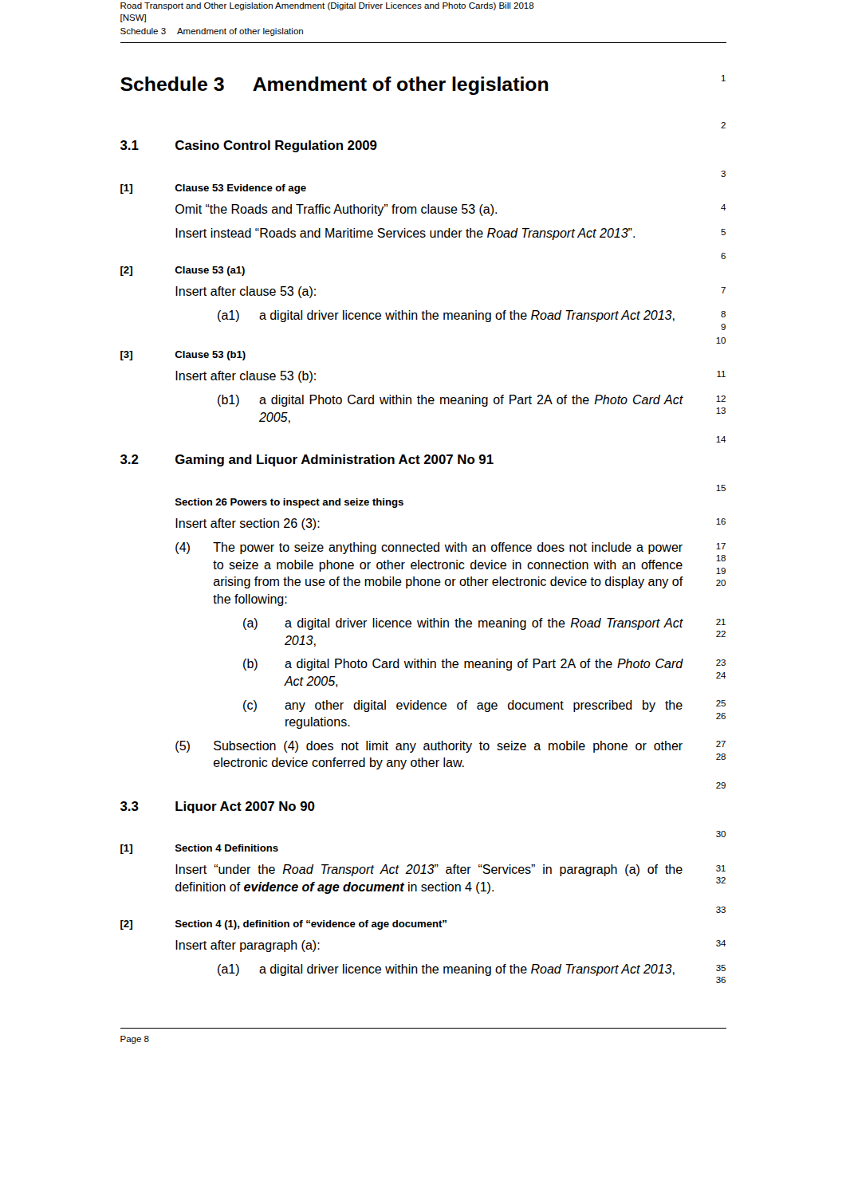Road Transport and Other Legislation Amendment (Digital Driver Licences and Photo Cards) Bill 2018 [NSW] Schedule 3 Amendment of other legislation
Schedule 3 Amendment of other legislation
1
3.1 Casino Control Regulation 2009
2
[1] Clause 53 Evidence of age
3
Omit “the Roads and Traffic Authority” from clause 53 (a).
4
Insert instead “Roads and Maritime Services under the Road Transport Act 2013”.
5
[2] Clause 53 (a1)
6
Insert after clause 53 (a):
7
(a1)
a digital driver licence within the meaning of the Road Transport Act 2013,
89
[3] Clause 53 (b1)
10
Insert after clause 53 (b):
11
(b1)
a digital Photo Card within the meaning of Part 2A of the Photo Card Act 2005,
1213
3.2 Gaming and Liquor Administration Act 2007 No 91
14
Section 26 Powers to inspect and seize things
15
Insert after section 26 (3):
16
(4)
The power to seize anything connected with an offence does not include a power to seize a mobile phone or other electronic device in connection with an offence arising from the use of the mobile phone or other electronic device to display any of the following:
17181920
(a)
a digital driver licence within the meaning of the Road Transport Act 2013,
2122
(b)
a digital Photo Card within the meaning of Part 2A of the Photo Card Act 2005,
2324
(c)
any other digital evidence of age document prescribed by the regulations.
2526
(5)
Subsection (4) does not limit any authority to seize a mobile phone or other electronic device conferred by any other law.
2728
3.3 Liquor Act 2007 No 90
29
[1] Section 4 Definitions
30
Insert “under the Road Transport Act 2013” after “Services” in paragraph (a) of the definition of evidence of age document in section 4 (1).
3132
[2] Section 4 (1), definition of “evidence of age document”
33
Insert after paragraph (a):
34
(a1)
a digital driver licence within the meaning of the Road Transport Act 2013,
3536
Page 8